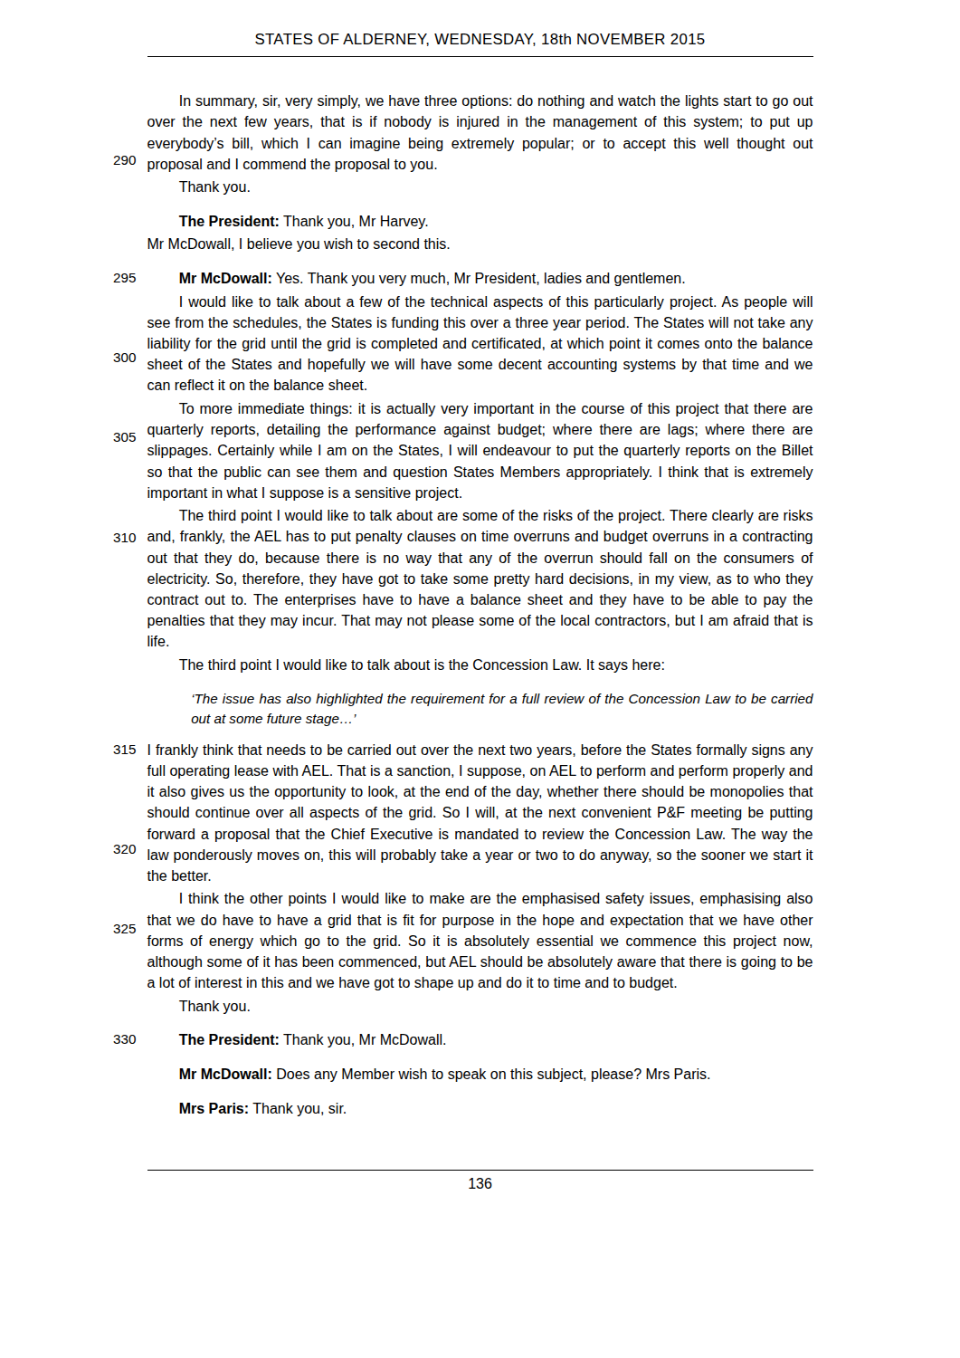STATES OF ALDERNEY, WEDNESDAY, 18th NOVEMBER 2015
In summary, sir, very simply, we have three options: do nothing and watch the lights start to go out over the next few years, that is if nobody is injured in the management of this system; to put up everybody’s bill, which I can imagine being extremely popular; or to accept this well thought out proposal and I commend the proposal to you.
Thank you.
290
The President: Thank you, Mr Harvey.
Mr McDowall, I believe you wish to second this.
295
Mr McDowall: Yes. Thank you very much, Mr President, ladies and gentlemen.
I would like to talk about a few of the technical aspects of this particularly project. As people will see from the schedules, the States is funding this over a three year period. The States will not take any liability for the grid until the grid is completed and certificated, at which point it comes onto the balance sheet of the States and hopefully we will have some decent accounting systems by that time and we can reflect it on the balance sheet.
300
To more immediate things: it is actually very important in the course of this project that there are quarterly reports, detailing the performance against budget; where there are lags; where there are slippages. Certainly while I am on the States, I will endeavour to put the quarterly reports on the Billet so that the public can see them and question States Members appropriately. I think that is extremely important in what I suppose is a sensitive project.
305
The third point I would like to talk about are some of the risks of the project. There clearly are risks and, frankly, the AEL has to put penalty clauses on time overruns and budget overruns in a contracting out that they do, because there is no way that any of the overrun should fall on the consumers of electricity. So, therefore, they have got to take some pretty hard decisions, in my view, as to who they contract out to. The enterprises have to have a balance sheet and they have to be able to pay the penalties that they may incur. That may not please some of the local contractors, but I am afraid that is life.
310
The third point I would like to talk about is the Concession Law. It says here:
‘The issue has also highlighted the requirement for a full review of the Concession Law to be carried out at some future stage…’
315
I frankly think that needs to be carried out over the next two years, before the States formally signs any full operating lease with AEL. That is a sanction, I suppose, on AEL to perform and perform properly and it also gives us the opportunity to look, at the end of the day, whether there should be monopolies that should continue over all aspects of the grid. So I will, at the next convenient P&F meeting be putting forward a proposal that the Chief Executive is mandated to review the Concession Law. The way the law ponderously moves on, this will probably take a year or two to do anyway, so the sooner we start it the better.
320
I think the other points I would like to make are the emphasised safety issues, emphasising also that we do have to have a grid that is fit for purpose in the hope and expectation that we have other forms of energy which go to the grid. So it is absolutely essential we commence this project now, although some of it has been commenced, but AEL should be absolutely aware that there is going to be a lot of interest in this and we have got to shape up and do it to time and to budget.
325
Thank you.
330
The President: Thank you, Mr McDowall.
Mr McDowall: Does any Member wish to speak on this subject, please? Mrs Paris.
Mrs Paris: Thank you, sir.
136